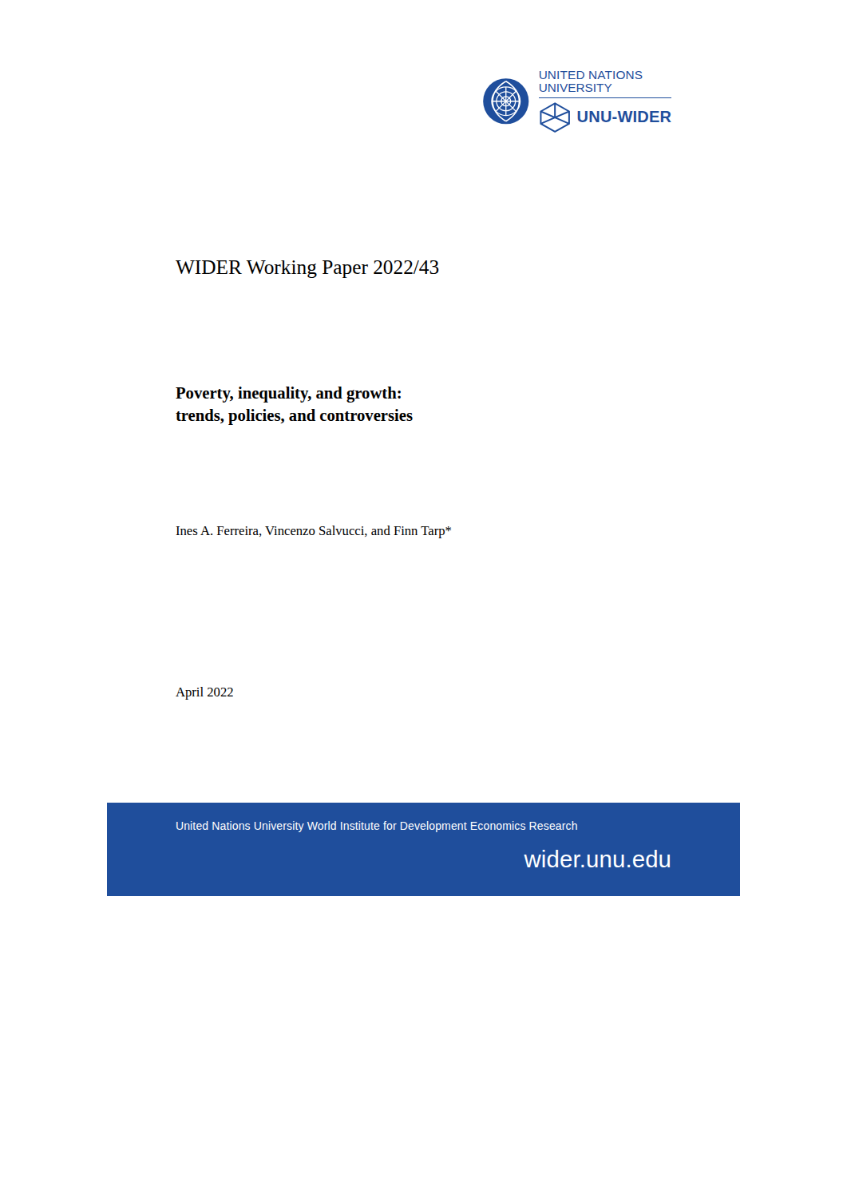UNITED NATIONS
UNIVERSITY
UNU-WIDER
WIDER Working Paper 2022/43
Poverty, inequality, and growth:
trends, policies, and controversies
Ines A. Ferreira, Vincenzo Salvucci, and Finn Tarp*
April 2022
United Nations University World Institute for Development Economics Research
wider.unu.edu